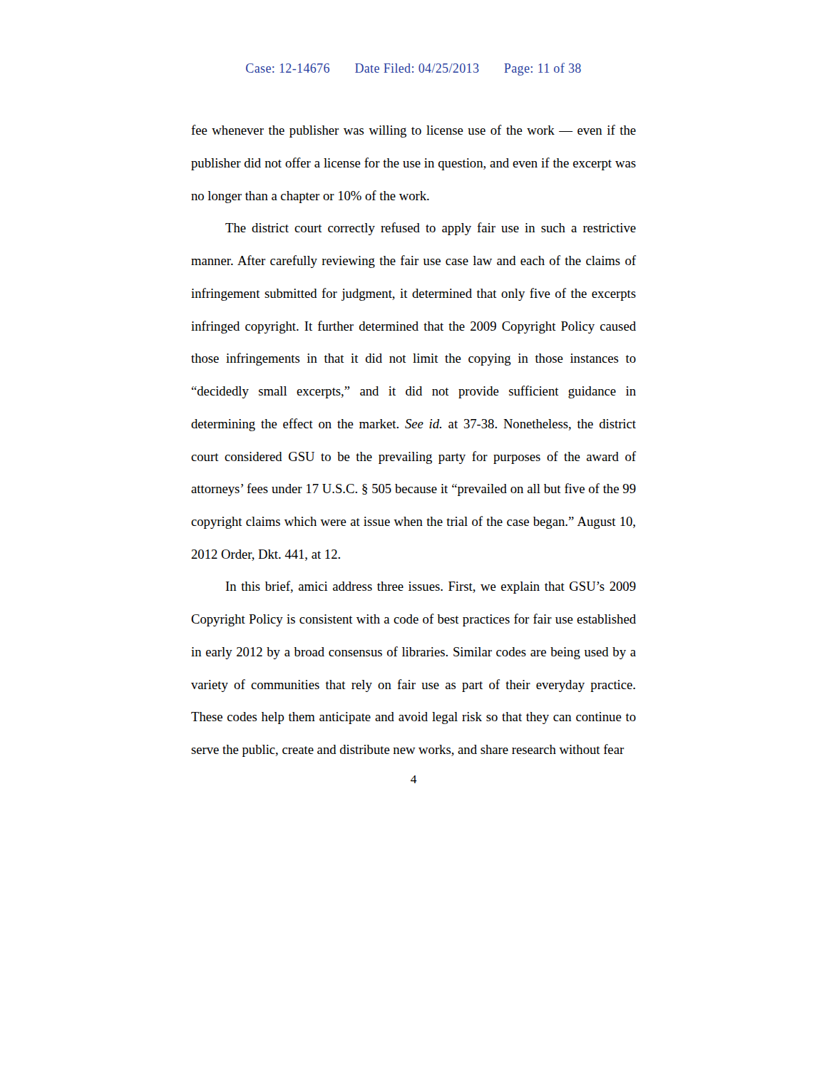Case: 12-14676 Date Filed: 04/25/2013 Page: 11 of 38
fee whenever the publisher was willing to license use of the work — even if the publisher did not offer a license for the use in question, and even if the excerpt was no longer than a chapter or 10% of the work.
The district court correctly refused to apply fair use in such a restrictive manner. After carefully reviewing the fair use case law and each of the claims of infringement submitted for judgment, it determined that only five of the excerpts infringed copyright. It further determined that the 2009 Copyright Policy caused those infringements in that it did not limit the copying in those instances to “decidedly small excerpts,” and it did not provide sufficient guidance in determining the effect on the market. See id. at 37-38. Nonetheless, the district court considered GSU to be the prevailing party for purposes of the award of attorneys’ fees under 17 U.S.C. § 505 because it “prevailed on all but five of the 99 copyright claims which were at issue when the trial of the case began.” August 10, 2012 Order, Dkt. 441, at 12.
In this brief, amici address three issues. First, we explain that GSU’s 2009 Copyright Policy is consistent with a code of best practices for fair use established in early 2012 by a broad consensus of libraries. Similar codes are being used by a variety of communities that rely on fair use as part of their everyday practice. These codes help them anticipate and avoid legal risk so that they can continue to serve the public, create and distribute new works, and share research without fear
4